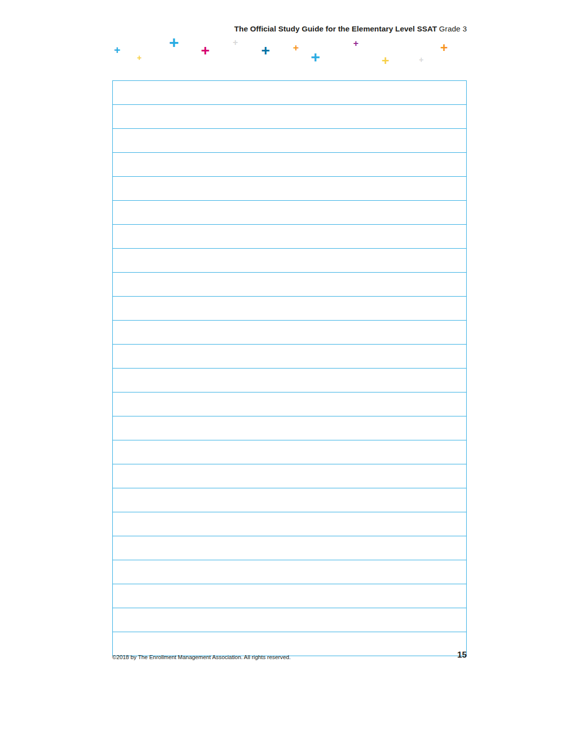+ + + + + + + + + + + +
The Official Study Guide for the Elementary Level SSAT Grade 3
©2018 by The Enrollment Management Association. All rights reserved.
15